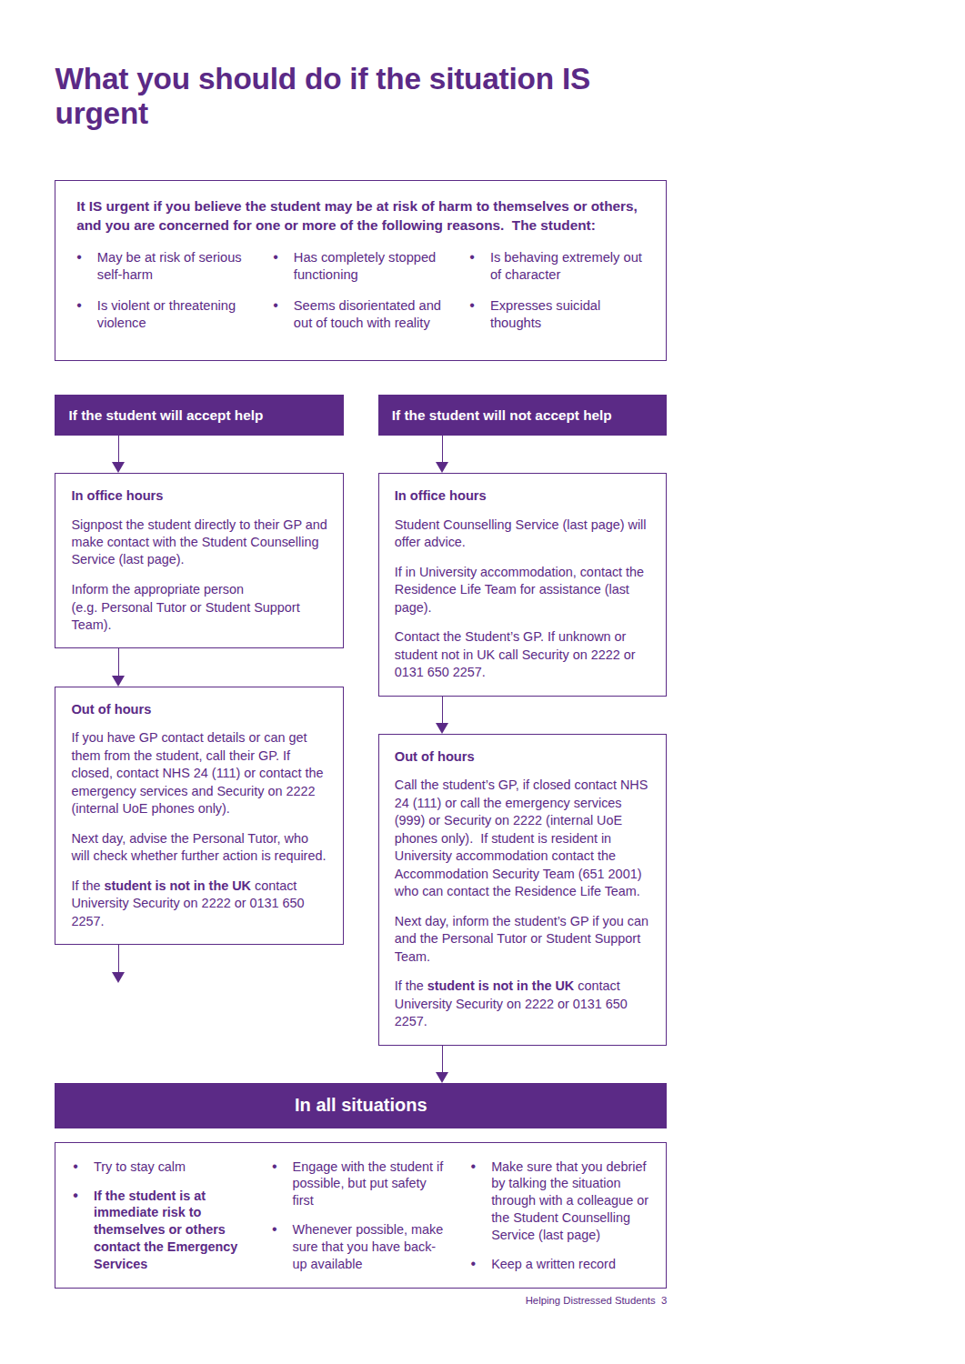What you should do if the situation IS urgent
It IS urgent if you believe the student may be at risk of harm to themselves or others, and you are concerned for one or more of the following reasons. The student:
May be at risk of serious self-harm
Is violent or threatening violence
Has completely stopped functioning
Seems disorientated and out of touch with reality
Is behaving extremely out of character
Expresses suicidal thoughts
If the student will accept help
In office hours
Signpost the student directly to their GP and make contact with the Student Counselling Service (last page).
Inform the appropriate person
(e.g. Personal Tutor or Student Support Team).
Out of hours
If you have GP contact details or can get them from the student, call their GP. If closed, contact NHS 24 (111) or contact the emergency services and Security on 2222 (internal UoE phones only).
Next day, advise the Personal Tutor, who will check whether further action is required.
If the student is not in the UK contact University Security on 2222 or 0131 650 2257.
If the student will not accept help
In office hours
Student Counselling Service (last page) will offer advice.
If in University accommodation, contact the Residence Life Team for assistance (last page).
Contact the Student’s GP. If unknown or student not in UK call Security on 2222 or 0131 650 2257.
Out of hours
Call the student’s GP, if closed contact NHS 24 (111) or call the emergency services (999) or Security on 2222 (internal UoE phones only). If student is resident in University accommodation contact the Accommodation Security Team (651 2001) who can contact the Residence Life Team.
Next day, inform the student’s GP if you can and the Personal Tutor or Student Support Team.
If the student is not in the UK contact University Security on 2222 or 0131 650 2257.
In all situations
Try to stay calm
If the student is at immediate risk to themselves or others contact the Emergency Services
Engage with the student if possible, but put safety first
Whenever possible, make sure that you have back-up available
Make sure that you debrief by talking the situation through with a colleague or the Student Counselling Service (last page)
Keep a written record
Helping Distressed Students 3